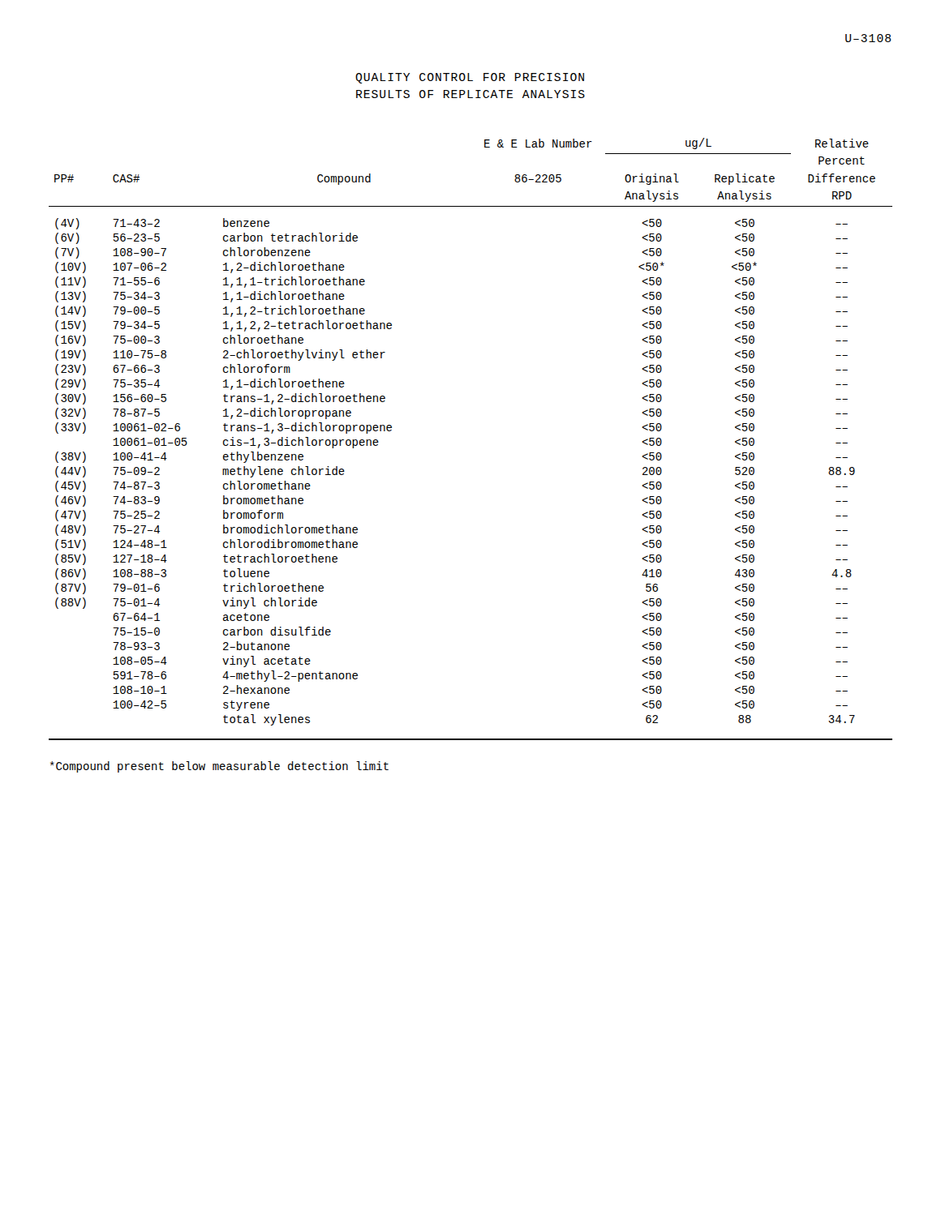U–3108
QUALITY CONTROL FOR PRECISION
RESULTS OF REPLICATE ANALYSIS
| | | | E & E Lab Number | ug/L | Relative |
| --- | --- | --- | --- | --- | --- |
| | | | | | | Percent |
| PP# | CAS# | Compound | 86–2205 | Original | Replicate | Difference |
| | | | | Analysis | Analysis | RPD |
| (4V) | 71–43–2 | benzene | | <50 | <50 | –– |
| (6V) | 56–23–5 | carbon tetrachloride | | <50 | <50 | –– |
| (7V) | 108–90–7 | chlorobenzene | | <50 | <50 | –– |
| (10V) | 107–06–2 | 1,2–dichloroethane | | <50* | <50* | –– |
| (11V) | 71–55–6 | 1,1,1–trichloroethane | | <50 | <50 | –– |
| (13V) | 75–34–3 | 1,1–dichloroethane | | <50 | <50 | –– |
| (14V) | 79–00–5 | 1,1,2–trichloroethane | | <50 | <50 | –– |
| (15V) | 79–34–5 | 1,1,2,2–tetrachloroethane | | <50 | <50 | –– |
| (16V) | 75–00–3 | chloroethane | | <50 | <50 | –– |
| (19V) | 110–75–8 | 2–chloroethylvinyl ether | | <50 | <50 | –– |
| (23V) | 67–66–3 | chloroform | | <50 | <50 | –– |
| (29V) | 75–35–4 | 1,1–dichloroethene | | <50 | <50 | –– |
| (30V) | 156–60–5 | trans–1,2–dichloroethene | | <50 | <50 | –– |
| (32V) | 78–87–5 | 1,2–dichloropropane | | <50 | <50 | –– |
| (33V) | 10061–02–6 | trans–1,3–dichloropropene | | <50 | <50 | –– |
| | 10061–01–05 | cis–1,3–dichloropropene | | <50 | <50 | –– |
| (38V) | 100–41–4 | ethylbenzene | | <50 | <50 | –– |
| (44V) | 75–09–2 | methylene chloride | | 200 | 520 | 88.9 |
| (45V) | 74–87–3 | chloromethane | | <50 | <50 | –– |
| (46V) | 74–83–9 | bromomethane | | <50 | <50 | –– |
| (47V) | 75–25–2 | bromoform | | <50 | <50 | –– |
| (48V) | 75–27–4 | bromodichloromethane | | <50 | <50 | –– |
| (51V) | 124–48–1 | chlorodibromomethane | | <50 | <50 | –– |
| (85V) | 127–18–4 | tetrachloroethene | | <50 | <50 | –– |
| (86V) | 108–88–3 | toluene | | 410 | 430 | 4.8 |
| (87V) | 79–01–6 | trichloroethene | | 56 | <50 | –– |
| (88V) | 75–01–4 | vinyl chloride | | <50 | <50 | –– |
| | 67–64–1 | acetone | | <50 | <50 | –– |
| | 75–15–0 | carbon disulfide | | <50 | <50 | –– |
| | 78–93–3 | 2–butanone | | <50 | <50 | –– |
| | 108–05–4 | vinyl acetate | | <50 | <50 | –– |
| | 591–78–6 | 4–methyl–2–pentanone | | <50 | <50 | –– |
| | 108–10–1 | 2–hexanone | | <50 | <50 | –– |
| | 100–42–5 | styrene | | <50 | <50 | –– |
| | | total xylenes | | 62 | 88 | 34.7 |
*Compound present below measurable detection limit